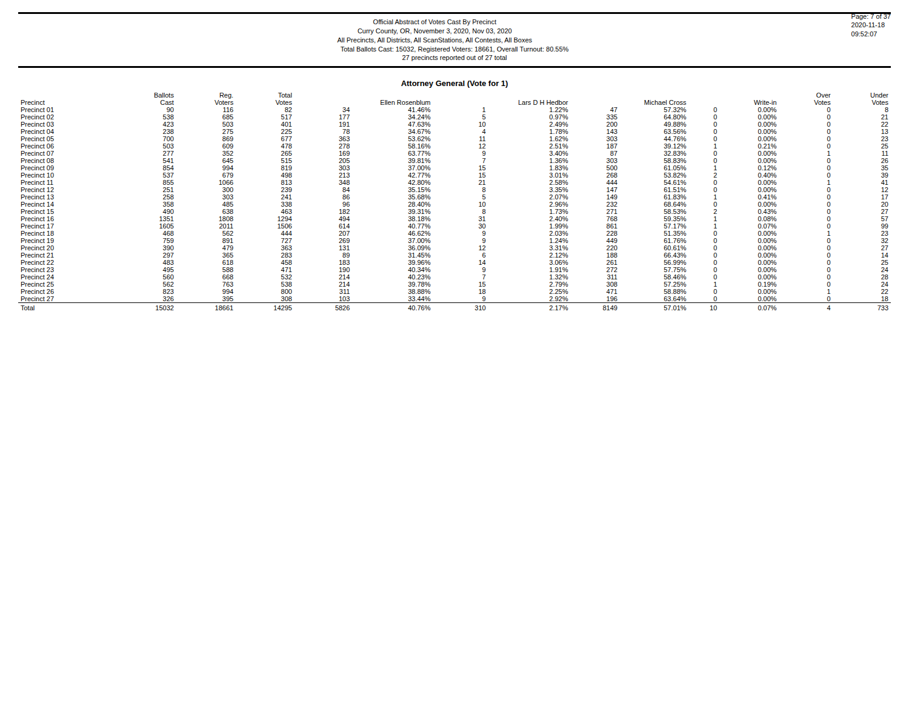Page: 7 of 37
2020-11-18
09:52:07
Official Abstract of Votes Cast By Precinct
Curry County, OR, November 3, 2020, Nov 03, 2020
All Precincts, All Districts, All ScanStations, All Contests, All Boxes
Total Ballots Cast: 15032, Registered Voters: 18661, Overall Turnout: 80.55%
27 precincts reported out of 27 total
Attorney General (Vote for 1)
| Precinct | Ballots Cast | Reg. Voters | Total Votes | Ellen Rosenblum | Lars D H Hedbor | Michael Cross | Write-in | Over Votes | Under Votes |
| --- | --- | --- | --- | --- | --- | --- | --- | --- | --- |
| Precinct 01 | 90 | 116 | 82 | 34 | 41.46% | 1 | 1.22% | 47 | 57.32% | 0 | 0.00% | 0 | 8 |
| Precinct 02 | 538 | 685 | 517 | 177 | 34.24% | 5 | 0.97% | 335 | 64.80% | 0 | 0.00% | 0 | 21 |
| Precinct 03 | 423 | 503 | 401 | 191 | 47.63% | 10 | 2.49% | 200 | 49.88% | 0 | 0.00% | 0 | 22 |
| Precinct 04 | 238 | 275 | 225 | 78 | 34.67% | 4 | 1.78% | 143 | 63.56% | 0 | 0.00% | 0 | 13 |
| Precinct 05 | 700 | 869 | 677 | 363 | 53.62% | 11 | 1.62% | 303 | 44.76% | 0 | 0.00% | 0 | 23 |
| Precinct 06 | 503 | 609 | 478 | 278 | 58.16% | 12 | 2.51% | 187 | 39.12% | 1 | 0.21% | 0 | 25 |
| Precinct 07 | 277 | 352 | 265 | 169 | 63.77% | 9 | 3.40% | 87 | 32.83% | 0 | 0.00% | 1 | 11 |
| Precinct 08 | 541 | 645 | 515 | 205 | 39.81% | 7 | 1.36% | 303 | 58.83% | 0 | 0.00% | 0 | 26 |
| Precinct 09 | 854 | 994 | 819 | 303 | 37.00% | 15 | 1.83% | 500 | 61.05% | 1 | 0.12% | 0 | 35 |
| Precinct 10 | 537 | 679 | 498 | 213 | 42.77% | 15 | 3.01% | 268 | 53.82% | 2 | 0.40% | 0 | 39 |
| Precinct 11 | 855 | 1066 | 813 | 348 | 42.80% | 21 | 2.58% | 444 | 54.61% | 0 | 0.00% | 1 | 41 |
| Precinct 12 | 251 | 300 | 239 | 84 | 35.15% | 8 | 3.35% | 147 | 61.51% | 0 | 0.00% | 0 | 12 |
| Precinct 13 | 258 | 303 | 241 | 86 | 35.68% | 5 | 2.07% | 149 | 61.83% | 1 | 0.41% | 0 | 17 |
| Precinct 14 | 358 | 485 | 338 | 96 | 28.40% | 10 | 2.96% | 232 | 68.64% | 0 | 0.00% | 0 | 20 |
| Precinct 15 | 490 | 638 | 463 | 182 | 39.31% | 8 | 1.73% | 271 | 58.53% | 2 | 0.43% | 0 | 27 |
| Precinct 16 | 1351 | 1808 | 1294 | 494 | 38.18% | 31 | 2.40% | 768 | 59.35% | 1 | 0.08% | 0 | 57 |
| Precinct 17 | 1605 | 2011 | 1506 | 614 | 40.77% | 30 | 1.99% | 861 | 57.17% | 1 | 0.07% | 0 | 99 |
| Precinct 18 | 468 | 562 | 444 | 207 | 46.62% | 9 | 2.03% | 228 | 51.35% | 0 | 0.00% | 1 | 23 |
| Precinct 19 | 759 | 891 | 727 | 269 | 37.00% | 9 | 1.24% | 449 | 61.76% | 0 | 0.00% | 0 | 32 |
| Precinct 20 | 390 | 479 | 363 | 131 | 36.09% | 12 | 3.31% | 220 | 60.61% | 0 | 0.00% | 0 | 27 |
| Precinct 21 | 297 | 365 | 283 | 89 | 31.45% | 6 | 2.12% | 188 | 66.43% | 0 | 0.00% | 0 | 14 |
| Precinct 22 | 483 | 618 | 458 | 183 | 39.96% | 14 | 3.06% | 261 | 56.99% | 0 | 0.00% | 0 | 25 |
| Precinct 23 | 495 | 588 | 471 | 190 | 40.34% | 9 | 1.91% | 272 | 57.75% | 0 | 0.00% | 0 | 24 |
| Precinct 24 | 560 | 668 | 532 | 214 | 40.23% | 7 | 1.32% | 311 | 58.46% | 0 | 0.00% | 0 | 28 |
| Precinct 25 | 562 | 763 | 538 | 214 | 39.78% | 15 | 2.79% | 308 | 57.25% | 1 | 0.19% | 0 | 24 |
| Precinct 26 | 823 | 994 | 800 | 311 | 38.88% | 18 | 2.25% | 471 | 58.88% | 0 | 0.00% | 1 | 22 |
| Precinct 27 | 326 | 395 | 308 | 103 | 33.44% | 9 | 2.92% | 196 | 63.64% | 0 | 0.00% | 0 | 18 |
| Total | 15032 | 18661 | 14295 | 5826 | 40.76% | 310 | 2.17% | 8149 | 57.01% | 10 | 0.07% | 4 | 733 |